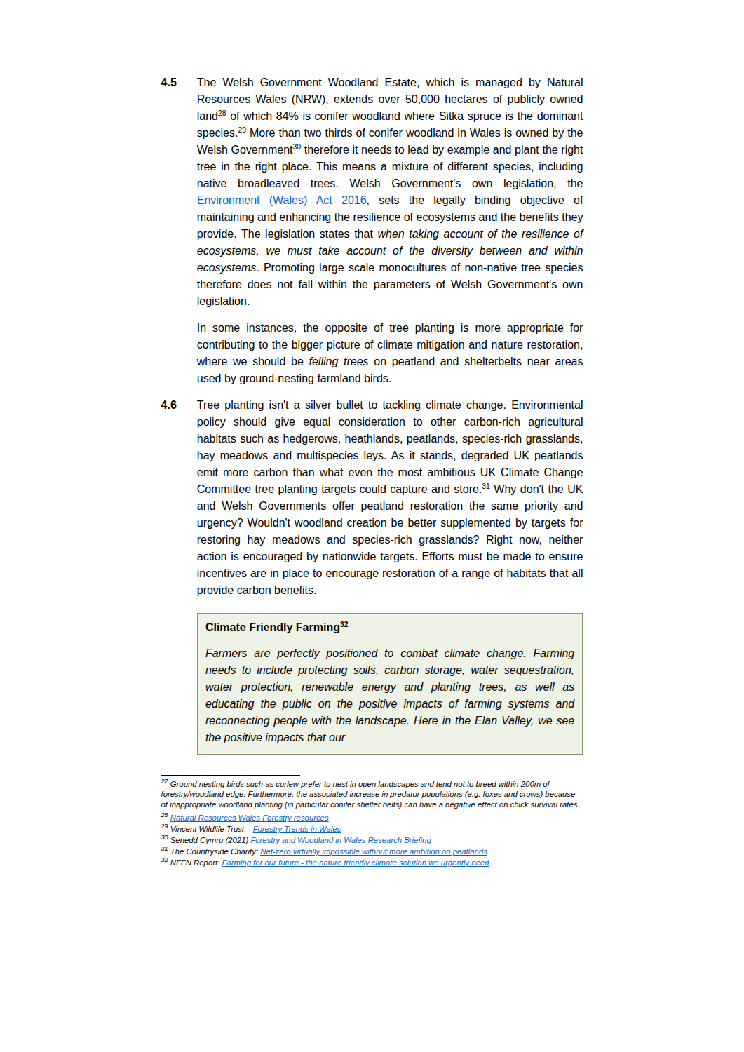4.5
The Welsh Government Woodland Estate, which is managed by Natural Resources Wales (NRW), extends over 50,000 hectares of publicly owned land28 of which 84% is conifer woodland where Sitka spruce is the dominant species.29 More than two thirds of conifer woodland in Wales is owned by the Welsh Government30 therefore it needs to lead by example and plant the right tree in the right place. This means a mixture of different species, including native broadleaved trees. Welsh Government's own legislation, the Environment (Wales) Act 2016, sets the legally binding objective of maintaining and enhancing the resilience of ecosystems and the benefits they provide. The legislation states that when taking account of the resilience of ecosystems, we must take account of the diversity between and within ecosystems. Promoting large scale monocultures of non-native tree species therefore does not fall within the parameters of Welsh Government's own legislation.
In some instances, the opposite of tree planting is more appropriate for contributing to the bigger picture of climate mitigation and nature restoration, where we should be felling trees on peatland and shelterbelts near areas used by ground-nesting farmland birds.
4.6
Tree planting isn't a silver bullet to tackling climate change. Environmental policy should give equal consideration to other carbon-rich agricultural habitats such as hedgerows, heathlands, peatlands, species-rich grasslands, hay meadows and multispecies leys. As it stands, degraded UK peatlands emit more carbon than what even the most ambitious UK Climate Change Committee tree planting targets could capture and store.31 Why don't the UK and Welsh Governments offer peatland restoration the same priority and urgency? Wouldn't woodland creation be better supplemented by targets for restoring hay meadows and species-rich grasslands? Right now, neither action is encouraged by nationwide targets. Efforts must be made to ensure incentives are in place to encourage restoration of a range of habitats that all provide carbon benefits.
Climate Friendly Farming32
Farmers are perfectly positioned to combat climate change. Farming needs to include protecting soils, carbon storage, water sequestration, water protection, renewable energy and planting trees, as well as educating the public on the positive impacts of farming systems and reconnecting people with the landscape. Here in the Elan Valley, we see the positive impacts that our
27 Ground nesting birds such as curlew prefer to nest in open landscapes and tend not to breed within 200m of forestry/woodland edge. Furthermore, the associated increase in predator populations (e.g. foxes and crows) because of inappropriate woodland planting (in particular conifer shelter belts) can have a negative effect on chick survival rates.
28 Natural Resources Wales Forestry resources
29 Vincent Wildlife Trust – Forestry Trends in Wales
30 Senedd Cymru (2021) Forestry and Woodland in Wales Research Briefing
31 The Countryside Charity: Net-zero virtually impossible without more ambition on peatlands
32 NFFN Report: Farming for our future - the nature friendly climate solution we urgently need